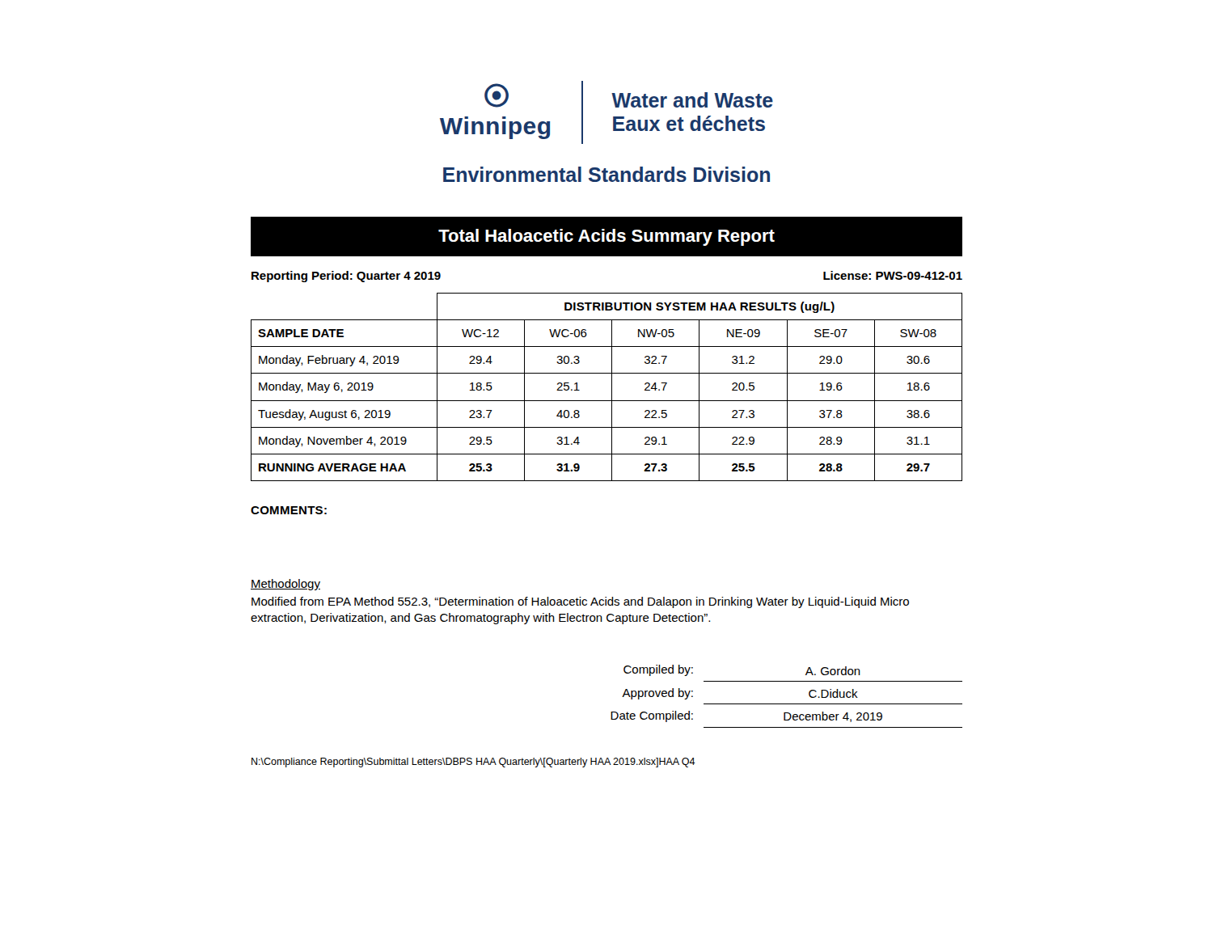⦿
Winnipeg
Water and Waste
Eaux et déchets
Environmental Standards Division
Total Haloacetic Acids Summary Report
Reporting Period: Quarter 4 2019
License: PWS-09-412-01
| | DISTRIBUTION SYSTEM HAA RESULTS (ug/L) |
| --- | --- |
| SAMPLE DATE | WC-12 | WC-06 | NW-05 | NE-09 | SE-07 | SW-08 |
| Monday, February 4, 2019 | 29.4 | 30.3 | 32.7 | 31.2 | 29.0 | 30.6 |
| Monday, May 6, 2019 | 18.5 | 25.1 | 24.7 | 20.5 | 19.6 | 18.6 |
| Tuesday, August 6, 2019 | 23.7 | 40.8 | 22.5 | 27.3 | 37.8 | 38.6 |
| Monday, November 4, 2019 | 29.5 | 31.4 | 29.1 | 22.9 | 28.9 | 31.1 |
| RUNNING AVERAGE HAA | 25.3 | 31.9 | 27.3 | 25.5 | 28.8 | 29.7 |
COMMENTS:
Methodology
Modified from EPA Method 552.3, “Determination of Haloacetic Acids and Dalapon in Drinking Water by Liquid-Liquid Micro extraction, Derivatization, and Gas Chromatography with Electron Capture Detection”.
| Compiled by: | A. Gordon |
| Approved by: | C.Diduck |
| Date Compiled: | December 4, 2019 |
N:\Compliance Reporting\Submittal Letters\DBPS HAA Quarterly\[Quarterly HAA 2019.xlsx]HAA Q4